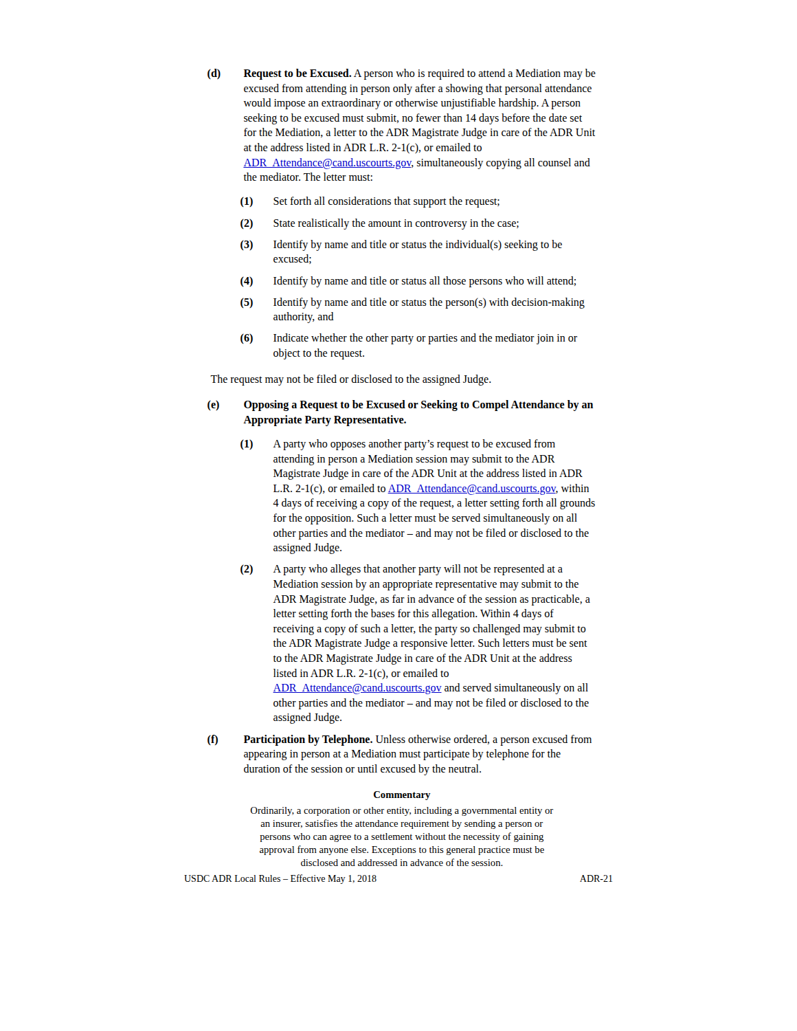(d)
Request to be Excused. A person who is required to attend a Mediation may be excused from attending in person only after a showing that personal attendance would impose an extraordinary or otherwise unjustifiable hardship. A person seeking to be excused must submit, no fewer than 14 days before the date set for the Mediation, a letter to the ADR Magistrate Judge in care of the ADR Unit at the address listed in ADR L.R. 2-1(c), or emailed to ADR_Attendance@cand.uscourts.gov, simultaneously copying all counsel and the mediator. The letter must:
(1)
Set forth all considerations that support the request;
(2)
State realistically the amount in controversy in the case;
(3)
Identify by name and title or status the individual(s) seeking to be excused;
(4)
Identify by name and title or status all those persons who will attend;
(5)
Identify by name and title or status the person(s) with decision-making authority, and
(6)
Indicate whether the other party or parties and the mediator join in or object to the request.
The request may not be filed or disclosed to the assigned Judge.
(e)
Opposing a Request to be Excused or Seeking to Compel Attendance by an Appropriate Party Representative.
(1)
A party who opposes another party’s request to be excused from attending in person a Mediation session may submit to the ADR Magistrate Judge in care of the ADR Unit at the address listed in ADR L.R. 2-1(c), or emailed to ADR_Attendance@cand.uscourts.gov, within 4 days of receiving a copy of the request, a letter setting forth all grounds for the opposition. Such a letter must be served simultaneously on all other parties and the mediator – and may not be filed or disclosed to the assigned Judge.
(2)
A party who alleges that another party will not be represented at a Mediation session by an appropriate representative may submit to the ADR Magistrate Judge, as far in advance of the session as practicable, a letter setting forth the bases for this allegation. Within 4 days of receiving a copy of such a letter, the party so challenged may submit to the ADR Magistrate Judge a responsive letter. Such letters must be sent to the ADR Magistrate Judge in care of the ADR Unit at the address listed in ADR L.R. 2-1(c), or emailed to ADR_Attendance@cand.uscourts.gov and served simultaneously on all other parties and the mediator – and may not be filed or disclosed to the assigned Judge.
(f)
Participation by Telephone. Unless otherwise ordered, a person excused from appearing in person at a Mediation must participate by telephone for the duration of the session or until excused by the neutral.
Commentary
Ordinarily, a corporation or other entity, including a governmental entity or an insurer, satisfies the attendance requirement by sending a person or persons who can agree to a settlement without the necessity of gaining approval from anyone else. Exceptions to this general practice must be disclosed and addressed in advance of the session.
USDC ADR Local Rules – Effective May 1, 2018
ADR-21